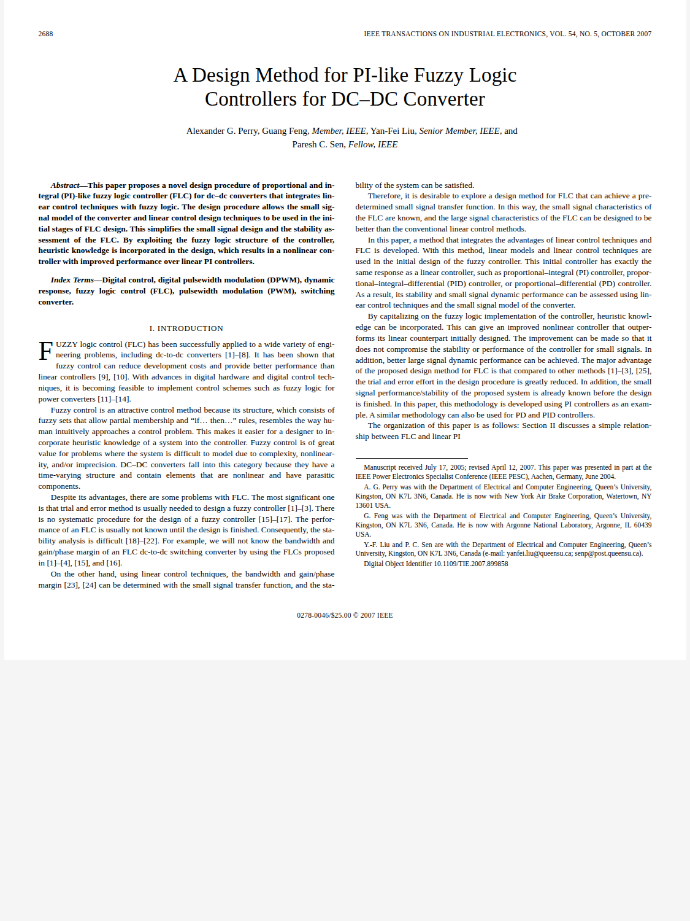2688 IEEE TRANSACTIONS ON INDUSTRIAL ELECTRONICS, VOL. 54, NO. 5, OCTOBER 2007
A Design Method for PI-like Fuzzy Logic
Controllers for DC–DC Converter
Alexander G. Perry, Guang Feng, Member, IEEE, Yan-Fei Liu, Senior Member, IEEE, and
Paresh C. Sen, Fellow, IEEE
Abstract—This paper proposes a novel design procedure of proportional and integral (PI)-like fuzzy logic controller (FLC) for dc–dc converters that integrates linear control techniques with fuzzy logic. The design procedure allows the small signal model of the converter and linear control design techniques to be used in the initial stages of FLC design. This simplifies the small signal design and the stability assessment of the FLC. By exploiting the fuzzy logic structure of the controller, heuristic knowledge is incorporated in the design, which results in a nonlinear controller with improved performance over linear PI controllers.
Index Terms—Digital control, digital pulsewidth modulation (DPWM), dynamic response, fuzzy logic control (FLC), pulsewidth modulation (PWM), switching converter.
I. Introduction
FUZZY logic control (FLC) has been successfully applied to a wide variety of engineering problems, including dc-to-dc converters [1]–[8]. It has been shown that fuzzy control can reduce development costs and provide better performance than linear controllers [9], [10]. With advances in digital hardware and digital control techniques, it is becoming feasible to implement control schemes such as fuzzy logic for power converters [11]–[14].
Fuzzy control is an attractive control method because its structure, which consists of fuzzy sets that allow partial membership and “if… then…” rules, resembles the way human intuitively approaches a control problem. This makes it easier for a designer to incorporate heuristic knowledge of a system into the controller. Fuzzy control is of great value for problems where the system is difficult to model due to complexity, nonlinearity, and/or imprecision. DC–DC converters fall into this category because they have a time-varying structure and contain elements that are nonlinear and have parasitic components.
Despite its advantages, there are some problems with FLC. The most significant one is that trial and error method is usually needed to design a fuzzy controller [1]–[3]. There is no systematic procedure for the design of a fuzzy controller [15]–[17]. The performance of an FLC is usually not known until the design is finished. Consequently, the stability analysis is difficult [18]–[22]. For example, we will not know the bandwidth and gain/phase margin of an FLC dc-to-dc switching converter by using the FLCs proposed in [1]–[4], [15], and [16].
On the other hand, using linear control techniques, the bandwidth and gain/phase margin [23], [24] can be determined with the small signal transfer function, and the stability of the system can be satisfied.
Therefore, it is desirable to explore a design method for FLC that can achieve a predetermined small signal transfer function. In this way, the small signal characteristics of the FLC are known, and the large signal characteristics of the FLC can be designed to be better than the conventional linear control methods.
In this paper, a method that integrates the advantages of linear control techniques and FLC is developed. With this method, linear models and linear control techniques are used in the initial design of the fuzzy controller. This initial controller has exactly the same response as a linear controller, such as proportional–integral (PI) controller, proportional–integral–differential (PID) controller, or proportional–differential (PD) controller. As a result, its stability and small signal dynamic performance can be assessed using linear control techniques and the small signal model of the converter.
By capitalizing on the fuzzy logic implementation of the controller, heuristic knowledge can be incorporated. This can give an improved nonlinear controller that outperforms its linear counterpart initially designed. The improvement can be made so that it does not compromise the stability or performance of the controller for small signals. In addition, better large signal dynamic performance can be achieved. The major advantage of the proposed design method for FLC is that compared to other methods [1]–[3], [25], the trial and error effort in the design procedure is greatly reduced. In addition, the small signal performance/stability of the proposed system is already known before the design is finished. In this paper, this methodology is developed using PI controllers as an example. A similar methodology can also be used for PD and PID controllers.
The organization of this paper is as follows: Section II discusses a simple relationship between FLC and linear PI
Manuscript received July 17, 2005; revised April 12, 2007. This paper was presented in part at the IEEE Power Electronics Specialist Conference (IEEE PESC), Aachen, Germany, June 2004.
A. G. Perry was with the Department of Electrical and Computer Engineering, Queen’s University, Kingston, ON K7L 3N6, Canada. He is now with New York Air Brake Corporation, Watertown, NY 13601 USA.
G. Feng was with the Department of Electrical and Computer Engineering, Queen’s University, Kingston, ON K7L 3N6, Canada. He is now with Argonne National Laboratory, Argonne, IL 60439 USA.
Y.-F. Liu and P. C. Sen are with the Department of Electrical and Computer Engineering, Queen’s University, Kingston, ON K7L 3N6, Canada (e-mail: yanfei.liu@queensu.ca; senp@post.queensu.ca).
Digital Object Identifier 10.1109/TIE.2007.899858
0278-0046/$25.00 © 2007 IEEE